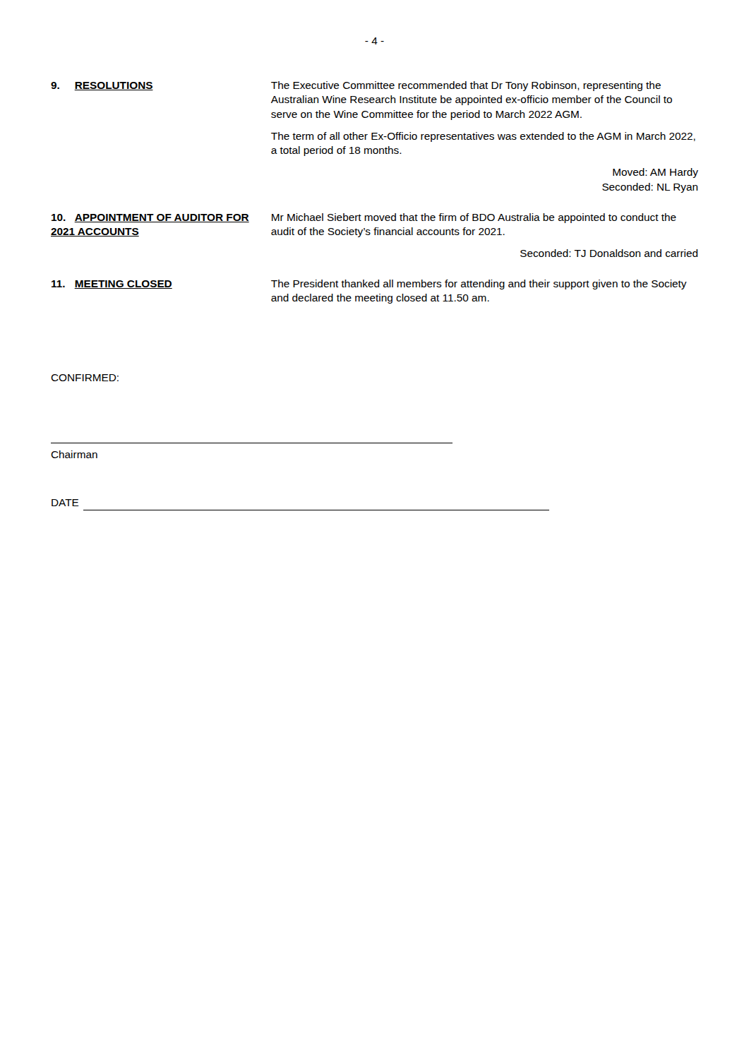- 4 -
| 9. Resolutions | The Executive Committee recommended that Dr Tony Robinson, representing the Australian Wine Research Institute be appointed ex-officio member of the Council to serve on the Wine Committee for the period to March 2022 AGM. The term of all other Ex-Officio representatives was extended to the AGM in March 2022, a total period of 18 months. Moved: AM Hardy Seconded: NL Ryan |
| 10. Appointment of Auditor for 2021 Accounts | Mr Michael Siebert moved that the firm of BDO Australia be appointed to conduct the audit of the Society’s financial accounts for 2021. Seconded: TJ Donaldson and carried |
| 11. Meeting Closed | The President thanked all members for attending and their support given to the Society and declared the meeting closed at 11.50 am. |
CONFIRMED:
Chairman
DATE